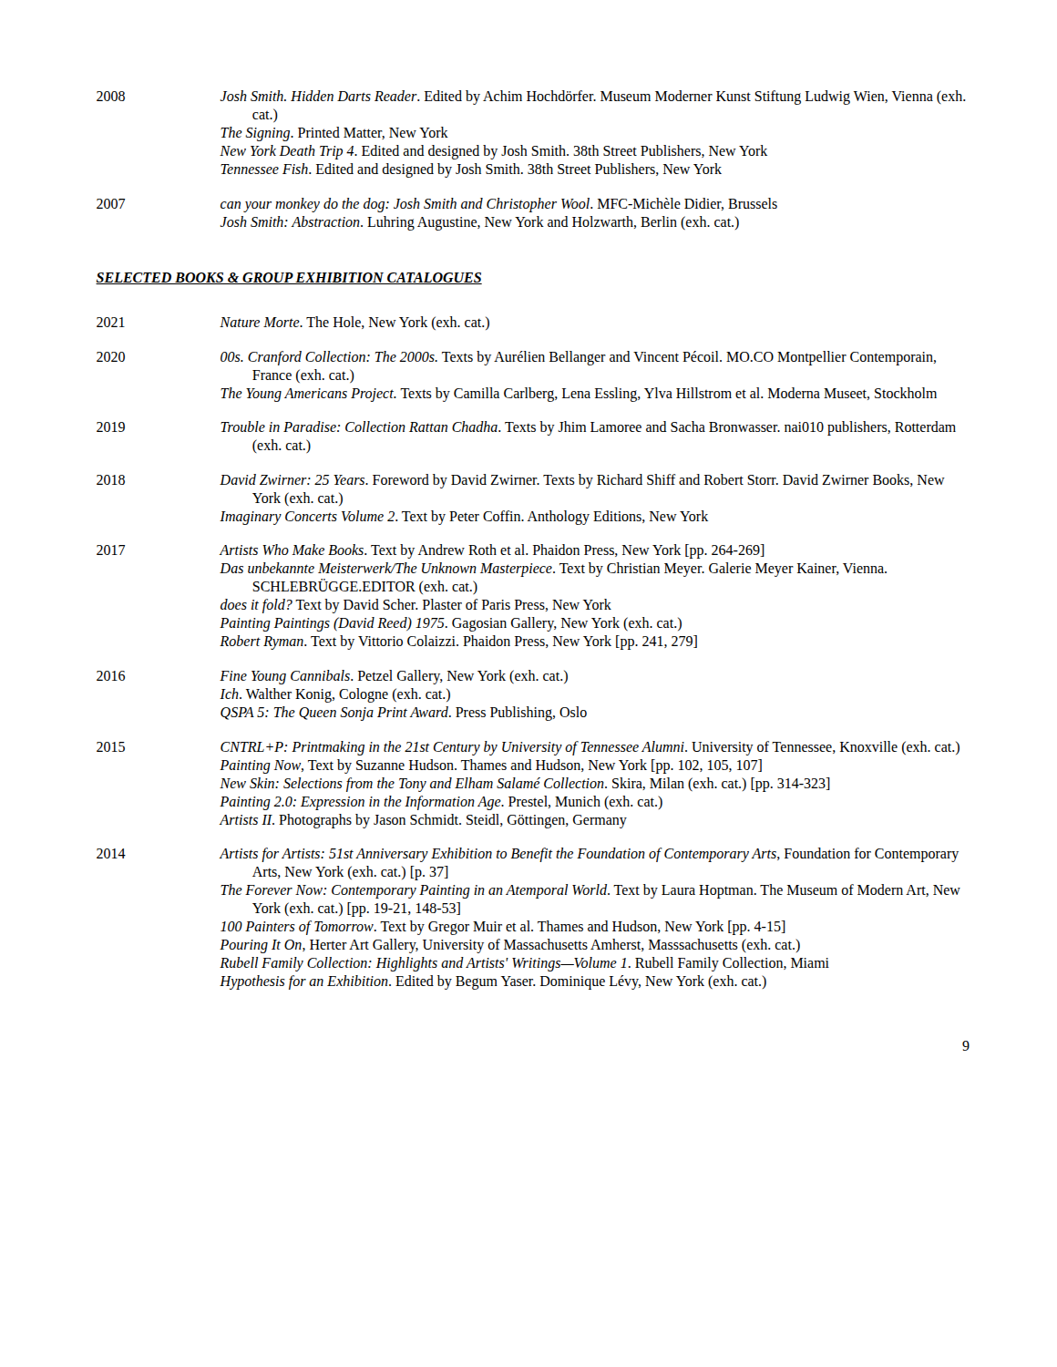2008
Josh Smith. Hidden Darts Reader. Edited by Achim Hochdörfer. Museum Moderner Kunst Stiftung Ludwig Wien, Vienna (exh. cat.)
The Signing. Printed Matter, New York
New York Death Trip 4. Edited and designed by Josh Smith. 38th Street Publishers, New York
Tennessee Fish. Edited and designed by Josh Smith. 38th Street Publishers, New York
2007
can your monkey do the dog: Josh Smith and Christopher Wool. MFC-Michèle Didier, Brussels
Josh Smith: Abstraction. Luhring Augustine, New York and Holzwarth, Berlin (exh. cat.)
SELECTED BOOKS & GROUP EXHIBITION CATALOGUES
2021
Nature Morte. The Hole, New York (exh. cat.)
2020
00s. Cranford Collection: The 2000s. Texts by Aurélien Bellanger and Vincent Pécoil. MO.CO Montpellier Contemporain, France (exh. cat.)
The Young Americans Project. Texts by Camilla Carlberg, Lena Essling, Ylva Hillstrom et al. Moderna Museet, Stockholm
2019
Trouble in Paradise: Collection Rattan Chadha. Texts by Jhim Lamoree and Sacha Bronwasser. nai010 publishers, Rotterdam (exh. cat.)
2018
David Zwirner: 25 Years. Foreword by David Zwirner. Texts by Richard Shiff and Robert Storr. David Zwirner Books, New York (exh. cat.)
Imaginary Concerts Volume 2. Text by Peter Coffin. Anthology Editions, New York
2017
Artists Who Make Books. Text by Andrew Roth et al. Phaidon Press, New York [pp. 264-269]
Das unbekannte Meisterwerk/The Unknown Masterpiece. Text by Christian Meyer. Galerie Meyer Kainer, Vienna. SCHLEBRÜGGE.EDITOR (exh. cat.)
does it fold? Text by David Scher. Plaster of Paris Press, New York
Painting Paintings (David Reed) 1975. Gagosian Gallery, New York (exh. cat.)
Robert Ryman. Text by Vittorio Colaizzi. Phaidon Press, New York [pp. 241, 279]
2016
Fine Young Cannibals. Petzel Gallery, New York (exh. cat.)
Ich. Walther Konig, Cologne (exh. cat.)
QSPA 5: The Queen Sonja Print Award. Press Publishing, Oslo
2015
CNTRL+P: Printmaking in the 21st Century by University of Tennessee Alumni. University of Tennessee, Knoxville (exh. cat.)
Painting Now, Text by Suzanne Hudson. Thames and Hudson, New York [pp. 102, 105, 107]
New Skin: Selections from the Tony and Elham Salamé Collection. Skira, Milan (exh. cat.) [pp. 314-323]
Painting 2.0: Expression in the Information Age. Prestel, Munich (exh. cat.)
Artists II. Photographs by Jason Schmidt. Steidl, Göttingen, Germany
2014
Artists for Artists: 51st Anniversary Exhibition to Benefit the Foundation of Contemporary Arts, Foundation for Contemporary Arts, New York (exh. cat.) [p. 37]
The Forever Now: Contemporary Painting in an Atemporal World. Text by Laura Hoptman. The Museum of Modern Art, New York (exh. cat.) [pp. 19-21, 148-53]
100 Painters of Tomorrow. Text by Gregor Muir et al. Thames and Hudson, New York [pp. 4-15]
Pouring It On, Herter Art Gallery, University of Massachusetts Amherst, Masssachusetts (exh. cat.)
Rubell Family Collection: Highlights and Artists' Writings—Volume 1. Rubell Family Collection, Miami
Hypothesis for an Exhibition. Edited by Begum Yaser. Dominique Lévy, New York (exh. cat.)
9